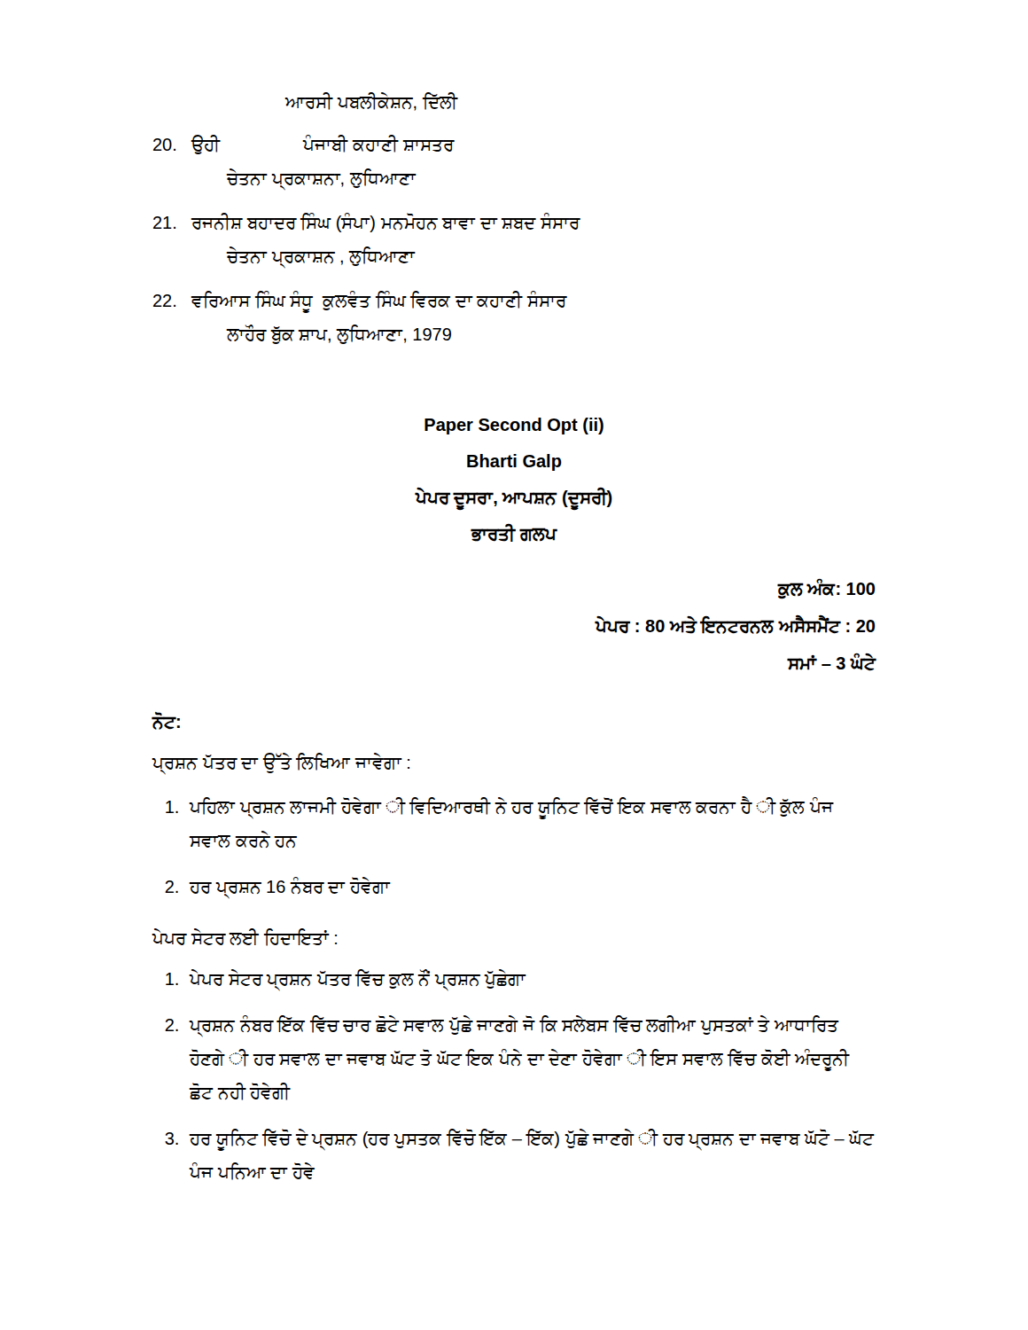ਆਰਸੀ ਪਬਲੀਕੇਸ਼ਨ, ਦਿੱਲੀ
20. ਉਹੀ ਪੰਜਾਬੀ ਕਹਾਣੀ ਸ਼ਾਸਤਰ ਚੇਤਨਾ ਪ੍ਰਕਾਸ਼ਨਾ, ਲੁਧਿਆਣਾ
21. ਰਜਨੀਸ਼ ਬਹਾਦਰ ਸਿੰਘ (ਸੰਪਾ) ਮਨਮੋਹਨ ਬਾਵਾ ਦਾ ਸ਼ਬਦ ਸੰਸਾਰ ਚੇਤਨਾ ਪ੍ਰਕਾਸ਼ਨ , ਲੁਧਿਆਣਾ
22. ਵਰਿਆਸ ਸਿੰਘ ਸੰਧੂ ਕੁਲਵੰਤ ਸਿੰਘ ਵਿਰਕ ਦਾ ਕਹਾਣੀ ਸੰਸਾਰ ਲਾਹੌਰ ਬੁੱਕ ਸ਼ਾਪ, ਲੁਧਿਆਣਾ, 1979
Paper Second Opt (ii)
Bharti Galp
ਪੇਪਰ ਦੂਸਰਾ, ਆਪਸ਼ਨ (ਦੂਸਰੀ)
ਭਾਰਤੀ ਗਲਪ
ਕੁਲ ਅੰਕ: 100
ਪੇਪਰ : 80 ਅਤੇ ਇਨਟਰਨਲ ਅਸੈਸਮੈਂਟ : 20
ਸਮਾਂ – 3 ਘੰਟੇ
ਨੋਟ:
ਪ੍ਰਸ਼ਨ ਪੱਤਰ ਦਾ ਉੱਤੇ ਲਿਖਿਆ ਜਾਵੇਗਾ :
ਪਹਿਲਾ ਪ੍ਰਸ਼ਨ ਲਾਜਮੀ ਹੋਵੇਗਾ ੀ ਵਿਦਿਆਰਥੀ ਨੇ ਹਰ ਯੂਨਿਟ ਵਿੱਚੋਂ ਇਕ ਸਵਾਲ ਕਰਨਾ ਹੈ ੀ ਕੁੱਲ ਪੰਜ ਸਵਾਲ ਕਰਨੇ ਹਨ
ਹਰ ਪ੍ਰਸ਼ਨ 16 ਨੰਬਰ ਦਾ ਹੋਵੇਗਾ
ਪੇਪਰ ਸੇਟਰ ਲਈ ਹਿਦਾਇਤਾਂ :
ਪੇਪਰ ਸੇਟਰ ਪ੍ਰਸ਼ਨ ਪੱਤਰ ਵਿੱਚ ਕੁਲ ਨੌਂ ਪ੍ਰਸ਼ਨ ਪੁੱਛੇਗਾ
ਪ੍ਰਸ਼ਨ ਨੰਬਰ ਇੱਕ ਵਿੱਚ ਚਾਰ ਛੋਟੇ ਸਵਾਲ ਪੁੱਛੇ ਜਾਣਗੇ ਜੋ ਕਿ ਸਲੇਬਸ ਵਿੱਚ ਲਗੀਆ ਪੁਸਤਕਾਂ ਤੇ ਆਧਾਰਿਤ ਹੋਣਗੇ ੀ ਹਰ ਸਵਾਲ ਦਾ ਜਵਾਬ ਘੱਟ ਤੋ ਘੱਟ ਇਕ ਪੰਨੇ ਦਾ ਦੇਣਾ ਹੋਵੇਗਾ ੀ ਇਸ ਸਵਾਲ ਵਿੱਚ ਕੋਈ ਅੰਦਰੂਨੀ ਛੋਟ ਨਹੀ ਹੋਵੇਗੀ
ਹਰ ਯੂਨਿਟ ਵਿੱਚੋ ਦੇ ਪ੍ਰਸ਼ਨ (ਹਰ ਪੁਸਤਕ ਵਿੱਚੋ ਇੱਕ – ਇੱਕ) ਪੁੱਛੇ ਜਾਣਗੇ ੀ ਹਰ ਪ੍ਰਸ਼ਨ ਦਾ ਜਵਾਬ ਘੱਟੋ – ਘੱਟ ਪੰਜ ਪਨਿਆ ਦਾ ਹੋਵੇ